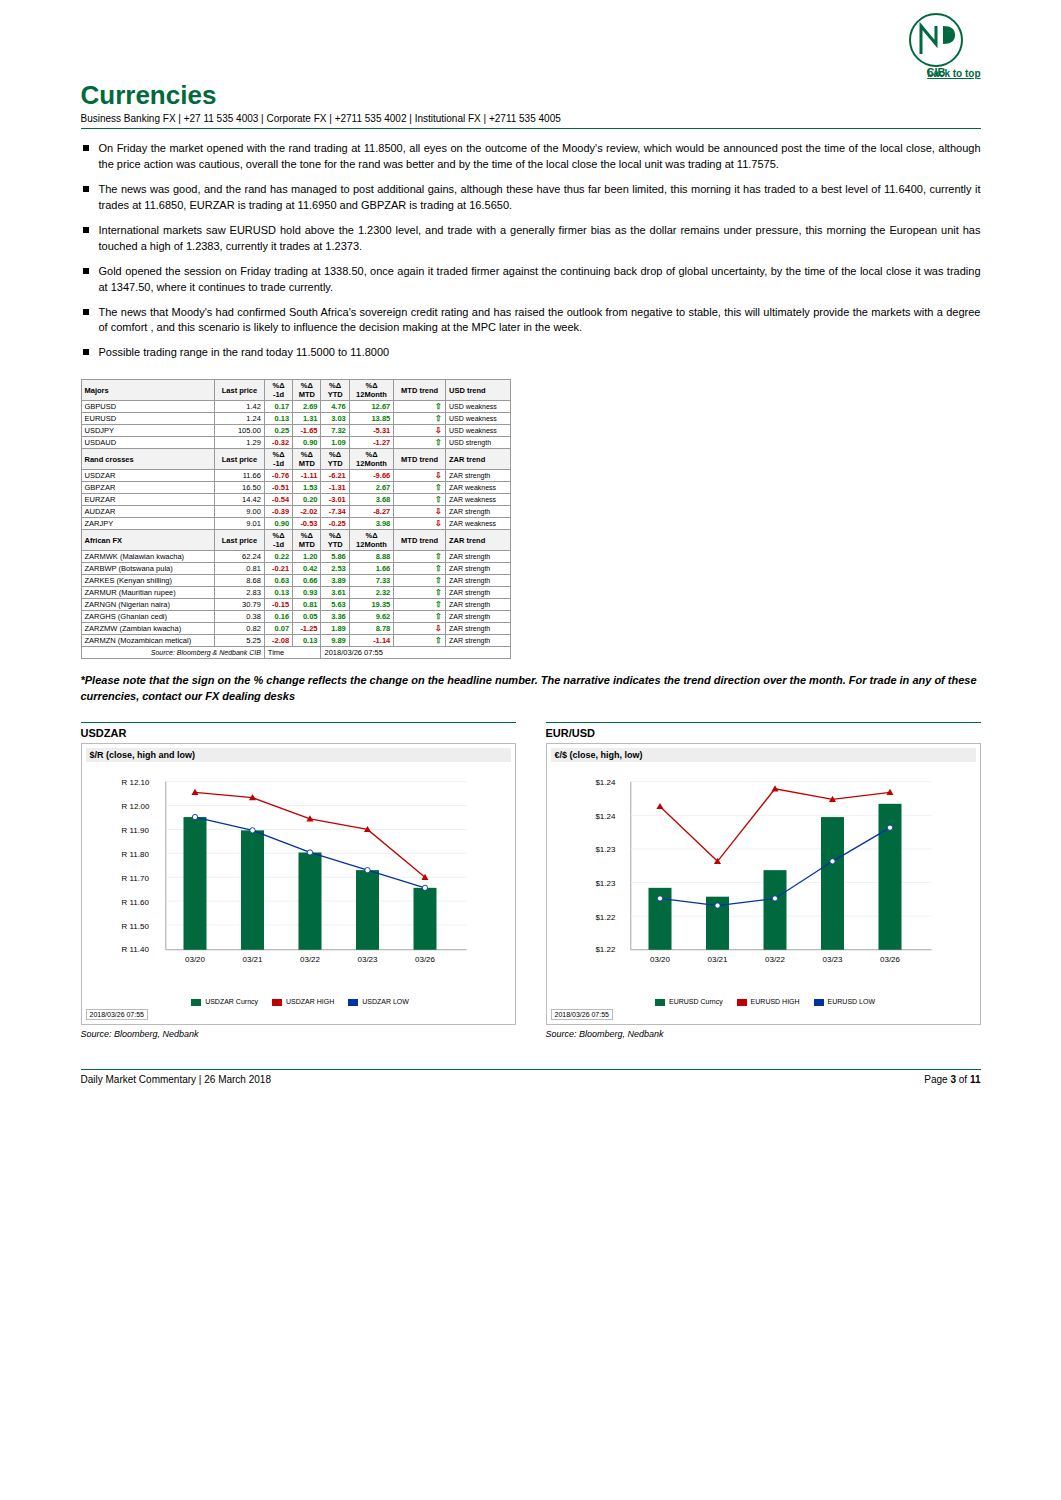CIB
Currencies
back to top
Business Banking FX | +27 11 535 4003 | Corporate FX | +2711 535 4002 | Institutional FX | +2711 535 4005
On Friday the market opened with the rand trading at 11.8500, all eyes on the outcome of the Moody's review, which would be announced post the time of the local close, although the price action was cautious, overall the tone for the rand was better and by the time of the local close the local unit was trading at 11.7575.
The news was good, and the rand has managed to post additional gains, although these have thus far been limited, this morning it has traded to a best level of 11.6400, currently it trades at 11.6850, EURZAR is trading at 11.6950 and GBPZAR is trading at 16.5650.
International markets saw EURUSD hold above the 1.2300 level, and trade with a generally firmer bias as the dollar remains under pressure, this morning the European unit has touched a high of 1.2383, currently it trades at 1.2373.
Gold opened the session on Friday trading at 1338.50, once again it traded firmer against the continuing back drop of global uncertainty, by the time of the local close it was trading at 1347.50, where it continues to trade currently.
The news that Moody's had confirmed South Africa's sovereign credit rating and has raised the outlook from negative to stable, this will ultimately provide the markets with a degree of comfort , and this scenario is likely to influence the decision making at the MPC later in the week.
Possible trading range in the rand today 11.5000 to 11.8000
| Majors | Last price | %Δ -1d | %Δ MTD | %Δ YTD | %Δ 12Month | MTD trend | USD trend |
| --- | --- | --- | --- | --- | --- | --- | --- |
| GBPUSD | 1.42 | 0.17 | 2.69 | 4.76 | 12.67 | ⇧ | USD weakness |
| EURUSD | 1.24 | 0.13 | 1.31 | 3.03 | 13.85 | ⇧ | USD weakness |
| USDJPY | 105.00 | 0.25 | -1.65 | 7.32 | -5.31 | ⇩ | USD weakness |
| USDAUD | 1.29 | -0.32 | 0.90 | 1.09 | -1.27 | ⇧ | USD strength |
| Rand crosses | Last price | %Δ -1d | %Δ MTD | %Δ YTD | %Δ 12Month | MTD trend | ZAR trend |
| USDZAR | 11.66 | -0.76 | -1.11 | -6.21 | -9.66 | ⇩ | ZAR strength |
| GBPZAR | 16.50 | -0.51 | 1.53 | -1.31 | 2.67 | ⇧ | ZAR weakness |
| EURZAR | 14.42 | -0.54 | 0.20 | -3.01 | 3.68 | ⇧ | ZAR weakness |
| AUDZAR | 9.00 | -0.39 | -2.02 | -7.34 | -8.27 | ⇩ | ZAR strength |
| ZARJPY | 9.01 | 0.90 | -0.53 | -0.25 | 3.98 | ⇩ | ZAR weakness |
| African FX | Last price | %Δ -1d | %Δ MTD | %Δ YTD | %Δ 12Month | MTD trend | ZAR trend |
| ZARMWK (Malawian kwacha) | 62.24 | 0.22 | 1.20 | 5.86 | 8.88 | ⇧ | ZAR strength |
| ZARBWP (Botswana pula) | 0.81 | -0.21 | 0.42 | 2.53 | 1.66 | ⇧ | ZAR strength |
| ZARKES (Kenyan shilling) | 8.68 | 0.63 | 0.66 | 3.89 | 7.33 | ⇧ | ZAR strength |
| ZARMUR (Mauritian rupee) | 2.83 | 0.13 | 0.93 | 3.61 | 2.32 | ⇧ | ZAR strength |
| ZARNGN (Nigerian naira) | 30.79 | -0.15 | 0.81 | 5.63 | 19.35 | ⇧ | ZAR strength |
| ZARGHS (Ghanian cedi) | 0.38 | 0.16 | 0.05 | 3.36 | 9.62 | ⇧ | ZAR strength |
| ZARZMW (Zambian kwacha) | 0.82 | 0.07 | -1.25 | 1.89 | 8.78 | ⇩ | ZAR strength |
| ZARMZN (Mozambican metical) | 5.25 | -2.08 | 0.13 | 9.89 | -1.14 | ⇧ | ZAR strength |
| Source: Bloomberg & Nedbank CIB | Time | 2018/03/26 07:55 |
*Please note that the sign on the % change reflects the change on the headline number. The narrative indicates the trend direction over the month. For trade in any of these currencies, contact our FX dealing desks
USDZAR
$/R (close, high and low)
R 12.10 R 12.00 R 11.90 R 11.80 R 11.70 R 11.60 R 11.50 R 11.40 03/20 03/21 03/22 03/23 03/26
USDZAR Curncy USDZAR HIGH USDZAR LOW
2018/03/26 07:55
Source: Bloomberg, Nedbank
EUR/USD
€/$ (close, high, low)
$1.24 $1.24 $1.23 $1.23 $1.22 $1.22 03/20 03/21 03/22 03/23 03/26
EURUSD Curncy EURUSD HIGH EURUSD LOW
2018/03/26 07:55
Source: Bloomberg, Nedbank
Daily Market Commentary | 26 March 2018
Page 3 of 11